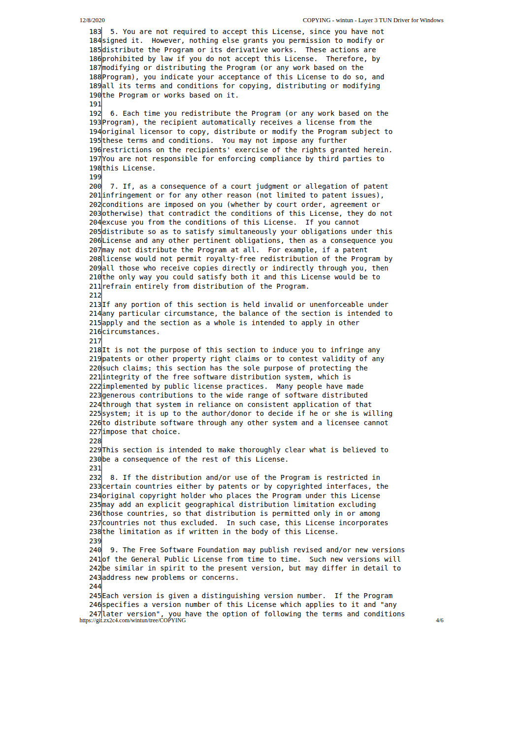12/8/2020 COPYING - wintun - Layer 3 TUN Driver for Windows
| 183 | 5. You are not required to accept this License, since you have not |
| 184 | signed it. However, nothing else grants you permission to modify or |
| 185 | distribute the Program or its derivative works. These actions are |
| 186 | prohibited by law if you do not accept this License. Therefore, by |
| 187 | modifying or distributing the Program (or any work based on the |
| 188 | Program), you indicate your acceptance of this License to do so, and |
| 189 | all its terms and conditions for copying, distributing or modifying |
| 190 | the Program or works based on it. |
| 191 | |
| 192 | 6. Each time you redistribute the Program (or any work based on the |
| 193 | Program), the recipient automatically receives a license from the |
| 194 | original licensor to copy, distribute or modify the Program subject to |
| 195 | these terms and conditions. You may not impose any further |
| 196 | restrictions on the recipients' exercise of the rights granted herein. |
| 197 | You are not responsible for enforcing compliance by third parties to |
| 198 | this License. |
| 199 | |
| 200 | 7. If, as a consequence of a court judgment or allegation of patent |
| 201 | infringement or for any other reason (not limited to patent issues), |
| 202 | conditions are imposed on you (whether by court order, agreement or |
| 203 | otherwise) that contradict the conditions of this License, they do not |
| 204 | excuse you from the conditions of this License. If you cannot |
| 205 | distribute so as to satisfy simultaneously your obligations under this |
| 206 | License and any other pertinent obligations, then as a consequence you |
| 207 | may not distribute the Program at all. For example, if a patent |
| 208 | license would not permit royalty-free redistribution of the Program by |
| 209 | all those who receive copies directly or indirectly through you, then |
| 210 | the only way you could satisfy both it and this License would be to |
| 211 | refrain entirely from distribution of the Program. |
| 212 | |
| 213 | If any portion of this section is held invalid or unenforceable under |
| 214 | any particular circumstance, the balance of the section is intended to |
| 215 | apply and the section as a whole is intended to apply in other |
| 216 | circumstances. |
| 217 | |
| 218 | It is not the purpose of this section to induce you to infringe any |
| 219 | patents or other property right claims or to contest validity of any |
| 220 | such claims; this section has the sole purpose of protecting the |
| 221 | integrity of the free software distribution system, which is |
| 222 | implemented by public license practices. Many people have made |
| 223 | generous contributions to the wide range of software distributed |
| 224 | through that system in reliance on consistent application of that |
| 225 | system; it is up to the author/donor to decide if he or she is willing |
| 226 | to distribute software through any other system and a licensee cannot |
| 227 | impose that choice. |
| 228 | |
| 229 | This section is intended to make thoroughly clear what is believed to |
| 230 | be a consequence of the rest of this License. |
| 231 | |
| 232 | 8. If the distribution and/or use of the Program is restricted in |
| 233 | certain countries either by patents or by copyrighted interfaces, the |
| 234 | original copyright holder who places the Program under this License |
| 235 | may add an explicit geographical distribution limitation excluding |
| 236 | those countries, so that distribution is permitted only in or among |
| 237 | countries not thus excluded. In such case, this License incorporates |
| 238 | the limitation as if written in the body of this License. |
| 239 | |
| 240 | 9. The Free Software Foundation may publish revised and/or new versions |
| 241 | of the General Public License from time to time. Such new versions will |
| 242 | be similar in spirit to the present version, but may differ in detail to |
| 243 | address new problems or concerns. |
| 244 | |
| 245 | Each version is given a distinguishing version number. If the Program |
| 246 | specifies a version number of this License which applies to it and "any |
| 247 | later version", you have the option of following the terms and conditions |
https://git.zx2c4.com/wintun/tree/COPYING 4/6